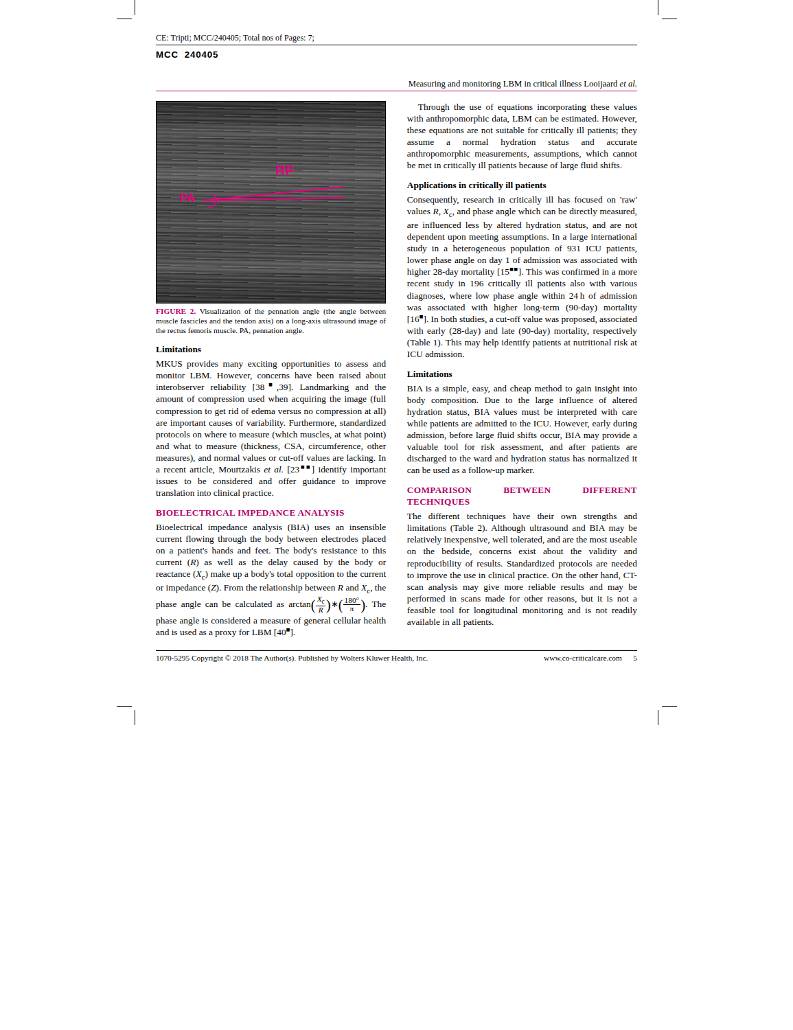CE: Tripti; MCC/240405; Total nos of Pages: 7;
MCC 240405
Measuring and monitoring LBM in critical illness Looijaard et al.
RF
PA
FIGURE 2. Visualization of the pennation angle (the angle between muscle fascicles and the tendon axis) on a long-axis ultrasound image of the rectus femoris muscle. PA, pennation angle.
Limitations
MKUS provides many exciting opportunities to assess and monitor LBM. However, concerns have been raised about interobserver reliability [38■,39]. Landmarking and the amount of compression used when acquiring the image (full compression to get rid of edema versus no compression at all) are important causes of variability. Furthermore, standardized protocols on where to measure (which muscles, at what point) and what to measure (thickness, CSA, circumference, other measures), and normal values or cut-off values are lacking. In a recent article, Mourtzakis et al. [23■■] identify important issues to be considered and offer guidance to improve translation into clinical practice.
Bioelectrical impedance analysis
Bioelectrical impedance analysis (BIA) uses an insensible current flowing through the body between electrodes placed on a patient's hands and feet. The body's resistance to this current (R) as well as the delay caused by the body or reactance (Xc) make up a body's total opposition to the current or impedance (Z). From the relationship between R and Xc, the phase angle can be calculated as arctan(Xc R)∗(180°π). The phase angle is considered a measure of general cellular health and is used as a proxy for LBM [40■].
Through the use of equations incorporating these values with anthropomorphic data, LBM can be estimated. However, these equations are not suitable for critically ill patients; they assume a normal hydration status and accurate anthropomorphic measurements, assumptions, which cannot be met in critically ill patients because of large fluid shifts.
Applications in critically ill patients
Consequently, research in critically ill has focused on 'raw' values R, Xc, and phase angle which can be directly measured, are influenced less by altered hydration status, and are not dependent upon meeting assumptions. In a large international study in a heterogeneous population of 931 ICU patients, lower phase angle on day 1 of admission was associated with higher 28-day mortality [15■■]. This was confirmed in a more recent study in 196 critically ill patients also with various diagnoses, where low phase angle within 24 h of admission was associated with higher long-term (90-day) mortality [16■]. In both studies, a cut-off value was proposed, associated with early (28-day) and late (90-day) mortality, respectively (Table 1). This may help identify patients at nutritional risk at ICU admission.
Limitations
BIA is a simple, easy, and cheap method to gain insight into body composition. Due to the large influence of altered hydration status, BIA values must be interpreted with care while patients are admitted to the ICU. However, early during admission, before large fluid shifts occur, BIA may provide a valuable tool for risk assessment, and after patients are discharged to the ward and hydration status has normalized it can be used as a follow-up marker.
Comparison between different techniques
The different techniques have their own strengths and limitations (Table 2). Although ultrasound and BIA may be relatively inexpensive, well tolerated, and are the most useable on the bedside, concerns exist about the validity and reproducibility of results. Standardized protocols are needed to improve the use in clinical practice. On the other hand, CT-scan analysis may give more reliable results and may be performed in scans made for other reasons, but it is not a feasible tool for longitudinal monitoring and is not readily available in all patients.
1070-5295 Copyright © 2018 The Author(s). Published by Wolters Kluwer Health, Inc.
www.co-criticalcare.com 5